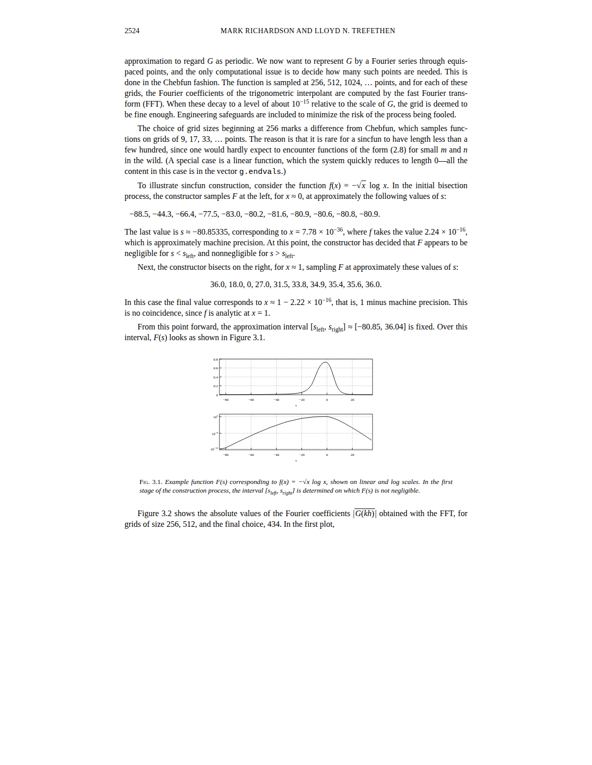2524 Mark Richardson and Lloyd N. Trefethen
approximation to regard G as periodic. We now want to represent G by a Fourier series through equispaced points, and the only computational issue is to decide how many such points are needed. This is done in the Chebfun fashion. The function is sampled at 256, 512, 1024, … points, and for each of these grids, the Fourier coefficients of the trigonometric interpolant are computed by the fast Fourier transform (FFT). When these decay to a level of about 10−15 relative to the scale of G, the grid is deemed to be fine enough. Engineering safeguards are included to minimize the risk of the process being fooled.
The choice of grid sizes beginning at 256 marks a difference from Chebfun, which samples functions on grids of 9, 17, 33, … points. The reason is that it is rare for a sincfun to have length less than a few hundred, since one would hardly expect to encounter functions of the form (2.8) for small m and n in the wild. (A special case is a linear function, which the system quickly reduces to length 0—all the content in this case is in the vector g.endvals.)
To illustrate sincfun construction, consider the function f(x) = −√ x  log x. In the initial bisection process, the constructor samples F at the left, for x ≈ 0, at approximately the following values of s:
−88.5, −44.3, −66.4, −77.5, −83.0, −80.2, −81.6, −80.9, −80.6, −80.8, −80.9.
The last value is s ≈ −80.85335, corresponding to x = 7.78 × 10−36, where f takes the value 2.24 × 10−16, which is approximately machine precision. At this point, the constructor has decided that F appears to be negligible for s < sleft, and nonnegligible for s > sleft.
Next, the constructor bisects on the right, for x ≈ 1, sampling F at approximately these values of s:
36.0, 18.0, 0, 27.0, 31.5, 33.8, 34.9, 35.4, 35.6, 36.0.
In this case the final value corresponds to x ≈ 1 − 2.22 × 10−16, that is, 1 minus machine precision. This is no coincidence, since f is analytic at x = 1.
From this point forward, the approximation interval [sleft, sright] ≈ [−80.85, 36.04] is fixed. Over this interval, F(s) looks as shown in Figure 3.1.
0 0.2 0.4 0.6 0.8 −80 −60 −40 −20 0 20 s 100 10−8 10−16 −80 −60 −40 −20 0 20 s
Fig. 3.1. Example function F(s) corresponding to f(x) = −√x log x, shown on linear and log scales. In the first stage of the construction process, the interval [sleft, sright] is determined on which F(s) is not negligible.
Figure 3.2 shows the absolute values of the Fourier coefficients | G(kh) | obtained with the FFT, for grids of size 256, 512, and the final choice, 434. In the first plot,